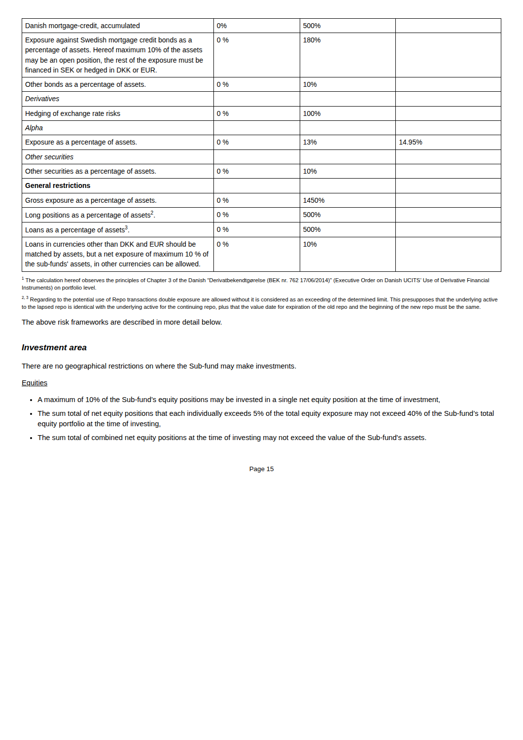| Danish mortgage-credit, accumulated | 0% | 500% | |
| Exposure against Swedish mortgage credit bonds as a percentage of assets. Hereof maximum 10% of the assets may be an open position, the rest of the exposure must be financed in SEK or hedged in DKK or EUR. | 0 % | 180% | |
| Other bonds as a percentage of assets. | 0 % | 10% | |
| Derivatives | | | |
| Hedging of exchange rate risks | 0 % | 100% | |
| Alpha | | | |
| Exposure as a percentage of assets. | 0 % | 13% | 14.95% |
| Other securities | | | |
| Other securities as a percentage of assets. | 0 % | 10% | |
| General restrictions | | | |
| Gross exposure as a percentage of assets. | 0 % | 1450% | |
| Long positions as a percentage of assets 2 . | 0 % | 500% | |
| Loans as a percentage of assets 3 . | 0 % | 500% | |
| Loans in currencies other than DKK and EUR should be matched by assets, but a net exposure of maximum 10 % of the sub-funds' assets, in other currencies can be allowed. | 0 % | 10% | |
1 The calculation hereof observes the principles of Chapter 3 of the Danish “Derivatbekendtgørelse (BEK nr. 762 17/06/2014)” (Executive Order on Danish UCITS’ Use of Derivative Financial Instruments) on portfolio level.
2, 3 Regarding to the potential use of Repo transactions double exposure are allowed without it is considered as an exceeding of the determined limit. This presupposes that the underlying active to the lapsed repo is identical with the underlying active for the continuing repo, plus that the value date for expiration of the old repo and the beginning of the new repo must be the same.
The above risk frameworks are described in more detail below.
Investment area
There are no geographical restrictions on where the Sub-fund may make investments.
Equities
A maximum of 10% of the Sub-fund’s equity positions may be invested in a single net equity position at the time of investment,
The sum total of net equity positions that each individually exceeds 5% of the total equity exposure may not exceed 40% of the Sub-fund’s total equity portfolio at the time of investing,
The sum total of combined net equity positions at the time of investing may not exceed the value of the Sub-fund's assets.
Page 15